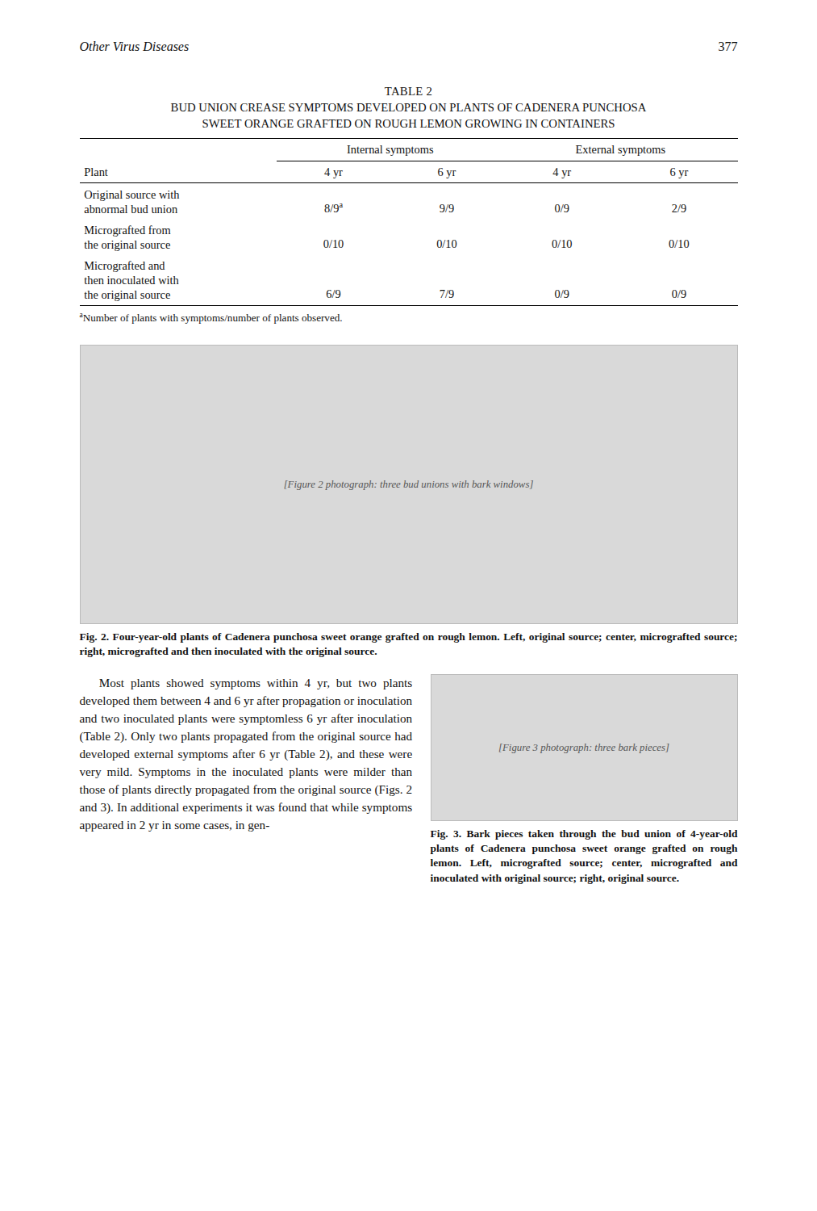Other Virus Diseases 377
TABLE 2 BUD UNION CREASE SYMPTOMS DEVELOPED ON PLANTS OF CADENERA PUNCHOSA
SWEET ORANGE GRAFTED ON ROUGH LEMON GROWING IN CONTAINERS
| | Internal symptoms | External symptoms |
| --- | --- | --- |
| Plant | 4 yr | 6 yr | 4 yr | 6 yr |
| Original source with abnormal bud union | 8/9 a | 9/9 | 0/9 | 2/9 |
| Micrografted from the original source | 0/10 | 0/10 | 0/10 | 0/10 |
| Micrografted and then inoculated with the original source | 6/9 | 7/9 | 0/9 | 0/9 |
aNumber of plants with symptoms/number of plants observed.
[Figure 2 photograph: three bud unions with bark windows]
Fig. 2. Four-year-old plants of Cadenera punchosa sweet orange grafted on rough lemon. Left, original source; center, micrografted source; right, micrografted and then inoculated with the original source.
Most plants showed symptoms within 4 yr, but two plants developed them between 4 and 6 yr after propagation or inoculation and two inoculated plants were symptomless 6 yr after inoculation (Table 2). Only two plants propagated from the original source had developed external symptoms after 6 yr (Table 2), and these were very mild. Symptoms in the inoculated plants were milder than those of plants directly propagated from the original source (Figs. 2 and 3). In additional experiments it was found that while symptoms appeared in 2 yr in some cases, in gen-
[Figure 3 photograph: three bark pieces]
Fig. 3. Bark pieces taken through the bud union of 4-year-old plants of Cadenera punchosa sweet orange grafted on rough lemon. Left, micrografted source; center, micrografted and inoculated with original source; right, original source.